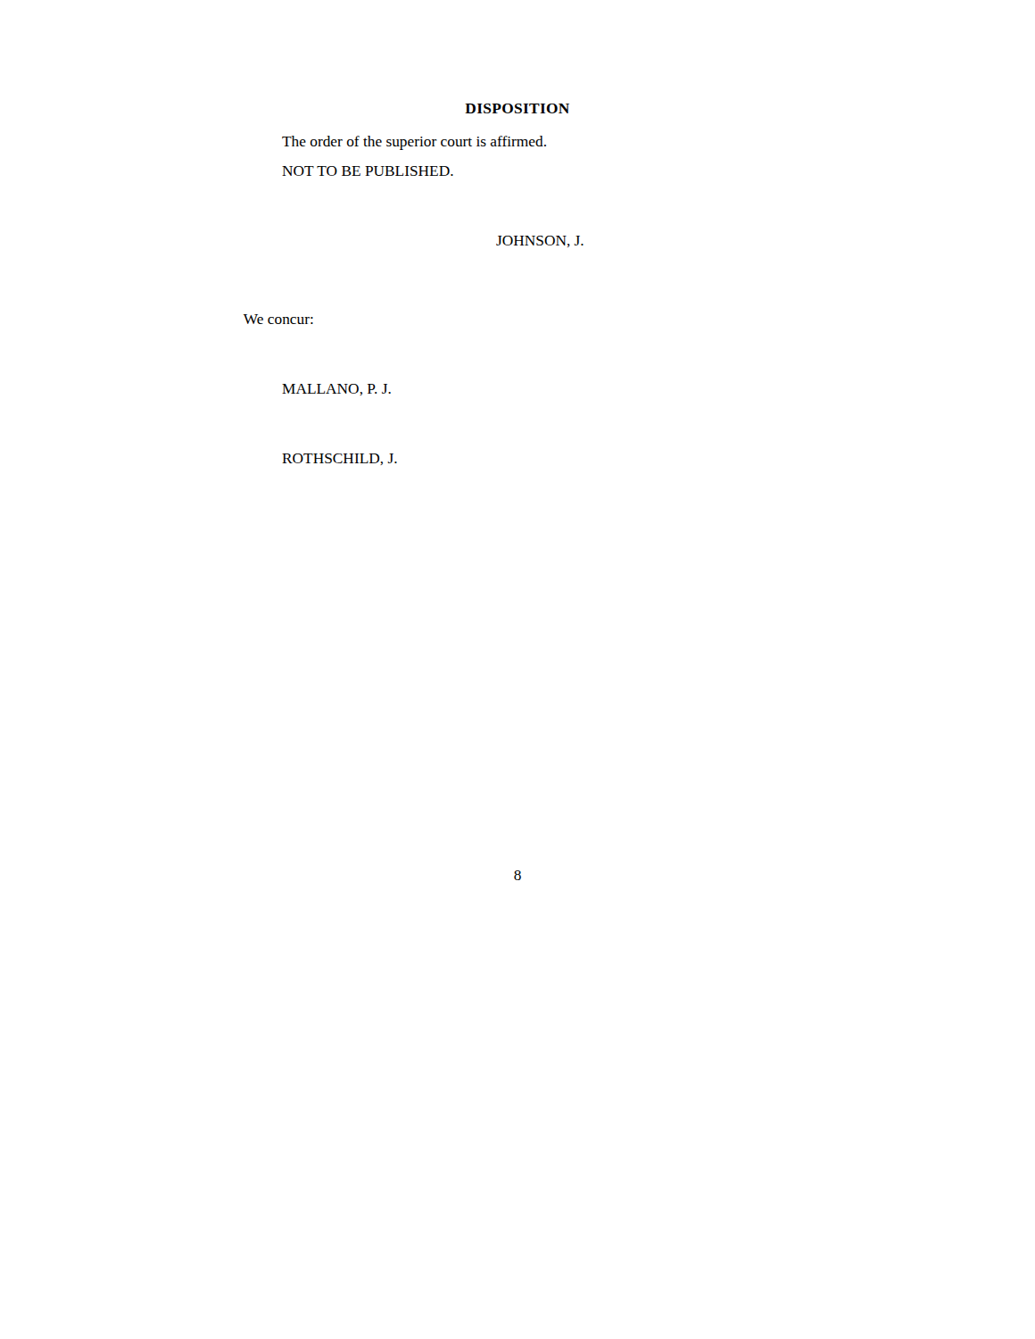DISPOSITION
The order of the superior court is affirmed.
NOT TO BE PUBLISHED.
JOHNSON, J.
We concur:
MALLANO, P. J.
ROTHSCHILD, J.
8